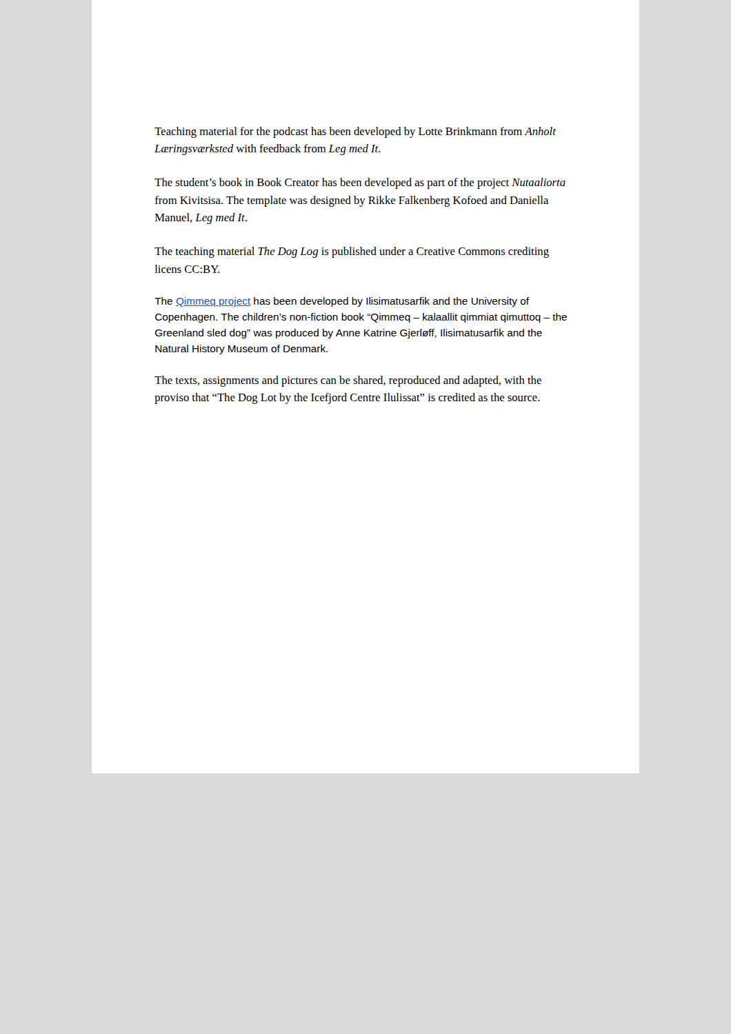Teaching material for the podcast has been developed by Lotte Brinkmann from Anholt Læringsværksted with feedback from Leg med It.
The student’s book in Book Creator has been developed as part of the project Nutaaliorta from Kivitsisa. The template was designed by Rikke Falkenberg Kofoed and Daniella Manuel, Leg med It.
The teaching material The Dog Log is published under a Creative Commons crediting licens CC:BY.
The Qimmeq project has been developed by Ilisimatusarfik and the University of Copenhagen. The children’s non-fiction book “Qimmeq – kalaallit qimmiat qimuttoq – the Greenland sled dog” was produced by Anne Katrine Gjerløff, Ilisimatusarfik and the Natural History Museum of Denmark.
The texts, assignments and pictures can be shared, reproduced and adapted, with the proviso that “The Dog Lot by the Icefjord Centre Ilulissat” is credited as the source.